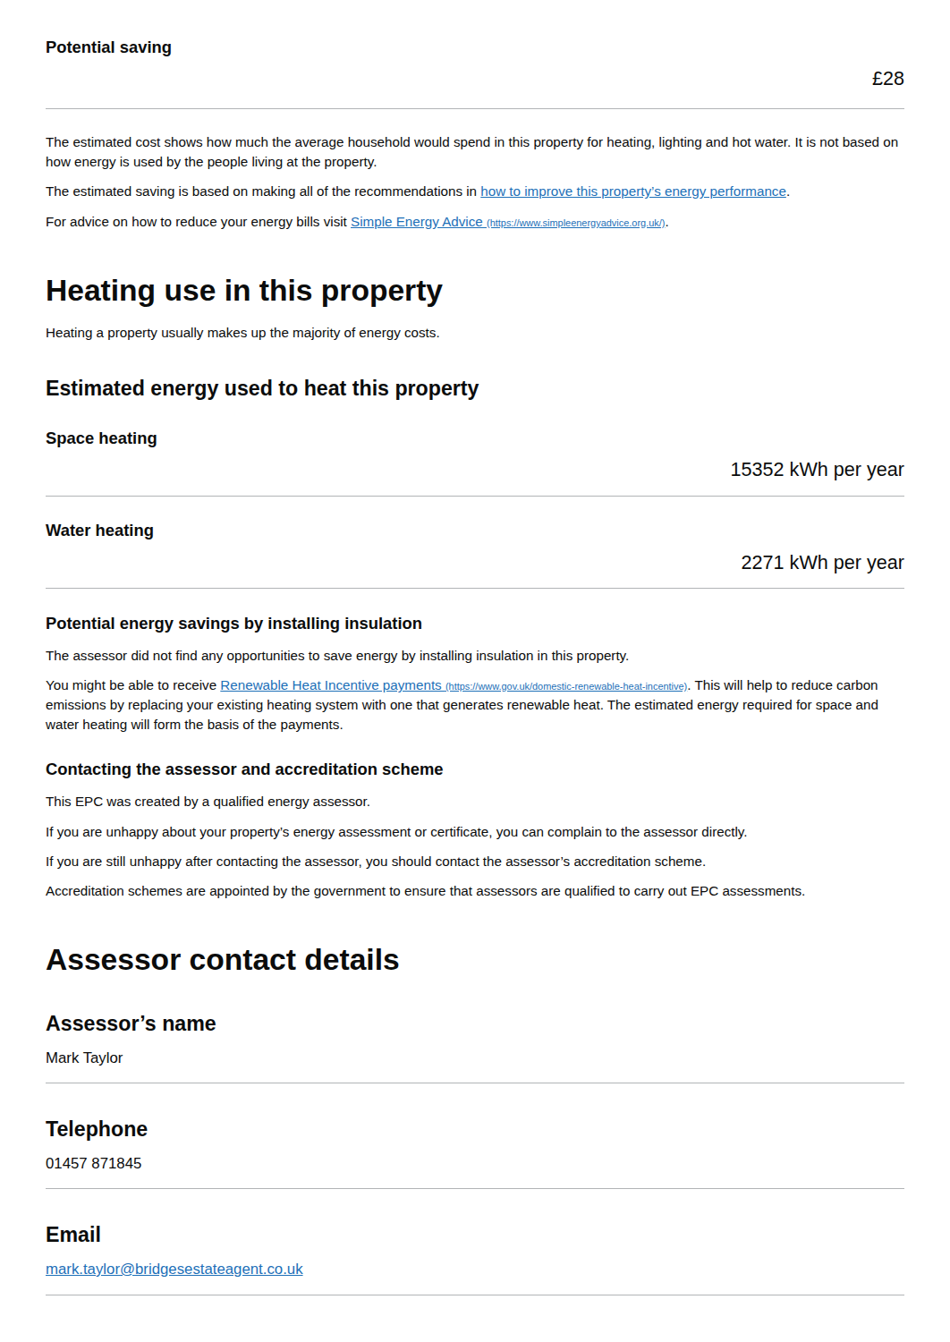Potential saving
£28
The estimated cost shows how much the average household would spend in this property for heating, lighting and hot water. It is not based on how energy is used by the people living at the property.
The estimated saving is based on making all of the recommendations in how to improve this property’s energy performance.
For advice on how to reduce your energy bills visit Simple Energy Advice (https://www.simpleenergyadvice.org.uk/).
Heating use in this property
Heating a property usually makes up the majority of energy costs.
Estimated energy used to heat this property
Space heating
15352 kWh per year
Water heating
2271 kWh per year
Potential energy savings by installing insulation
The assessor did not find any opportunities to save energy by installing insulation in this property.
You might be able to receive Renewable Heat Incentive payments (https://www.gov.uk/domestic-renewable-heat-incentive). This will help to reduce carbon emissions by replacing your existing heating system with one that generates renewable heat. The estimated energy required for space and water heating will form the basis of the payments.
Contacting the assessor and accreditation scheme
This EPC was created by a qualified energy assessor.
If you are unhappy about your property’s energy assessment or certificate, you can complain to the assessor directly.
If you are still unhappy after contacting the assessor, you should contact the assessor’s accreditation scheme.
Accreditation schemes are appointed by the government to ensure that assessors are qualified to carry out EPC assessments.
Assessor contact details
Assessor’s name
Mark Taylor
Telephone
01457 871845
Email
mark.taylor@bridgesestateagent.co.uk